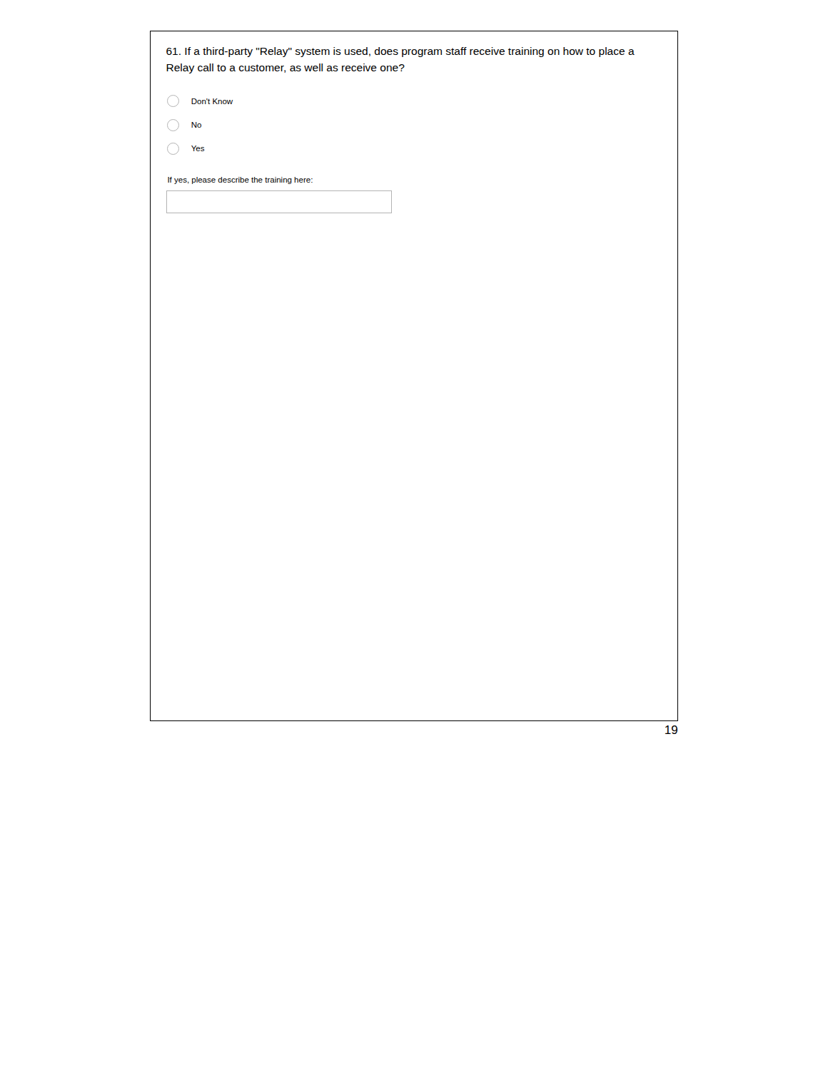61. If a third-party "Relay" system is used, does program staff receive training on how to place a Relay call to a customer, as well as receive one?
Don't Know
No
Yes
If yes, please describe the training here:
19